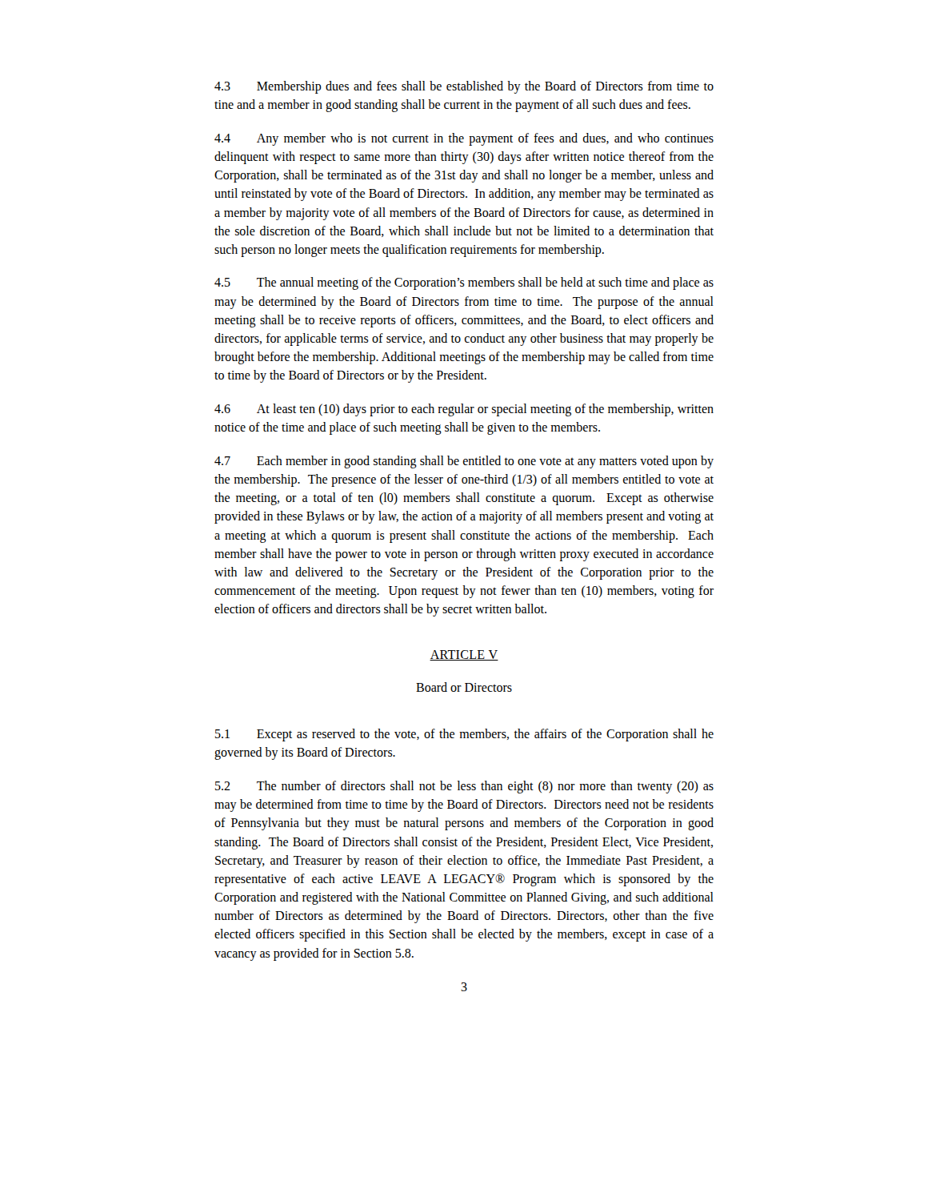4.3 Membership dues and fees shall be established by the Board of Directors from time to tine and a member in good standing shall be current in the payment of all such dues and fees.
4.4 Any member who is not current in the payment of fees and dues, and who continues delinquent with respect to same more than thirty (30) days after written notice thereof from the Corporation, shall be terminated as of the 31st day and shall no longer be a member, unless and until reinstated by vote of the Board of Directors. In addition, any member may be terminated as a member by majority vote of all members of the Board of Directors for cause, as determined in the sole discretion of the Board, which shall include but not be limited to a determination that such person no longer meets the qualification requirements for membership.
4.5 The annual meeting of the Corporation’s members shall be held at such time and place as may be determined by the Board of Directors from time to time. The purpose of the annual meeting shall be to receive reports of officers, committees, and the Board, to elect officers and directors, for applicable terms of service, and to conduct any other business that may properly be brought before the membership. Additional meetings of the membership may be called from time to time by the Board of Directors or by the President.
4.6 At least ten (10) days prior to each regular or special meeting of the membership, written notice of the time and place of such meeting shall be given to the members.
4.7 Each member in good standing shall be entitled to one vote at any matters voted upon by the membership. The presence of the lesser of one-third (1/3) of all members entitled to vote at the meeting, or a total of ten (l0) members shall constitute a quorum. Except as otherwise provided in these Bylaws or by law, the action of a majority of all members present and voting at a meeting at which a quorum is present shall constitute the actions of the membership. Each member shall have the power to vote in person or through written proxy executed in accordance with law and delivered to the Secretary or the President of the Corporation prior to the commencement of the meeting. Upon request by not fewer than ten (10) members, voting for election of officers and directors shall be by secret written ballot.
ARTICLE V
Board or Directors
5.1 Except as reserved to the vote, of the members, the affairs of the Corporation shall he governed by its Board of Directors.
5.2 The number of directors shall not be less than eight (8) nor more than twenty (20) as may be determined from time to time by the Board of Directors. Directors need not be residents of Pennsylvania but they must be natural persons and members of the Corporation in good standing. The Board of Directors shall consist of the President, President Elect, Vice President, Secretary, and Treasurer by reason of their election to office, the Immediate Past President, a representative of each active LEAVE A LEGACY® Program which is sponsored by the Corporation and registered with the National Committee on Planned Giving, and such additional number of Directors as determined by the Board of Directors. Directors, other than the five elected officers specified in this Section shall be elected by the members, except in case of a vacancy as provided for in Section 5.8.
3